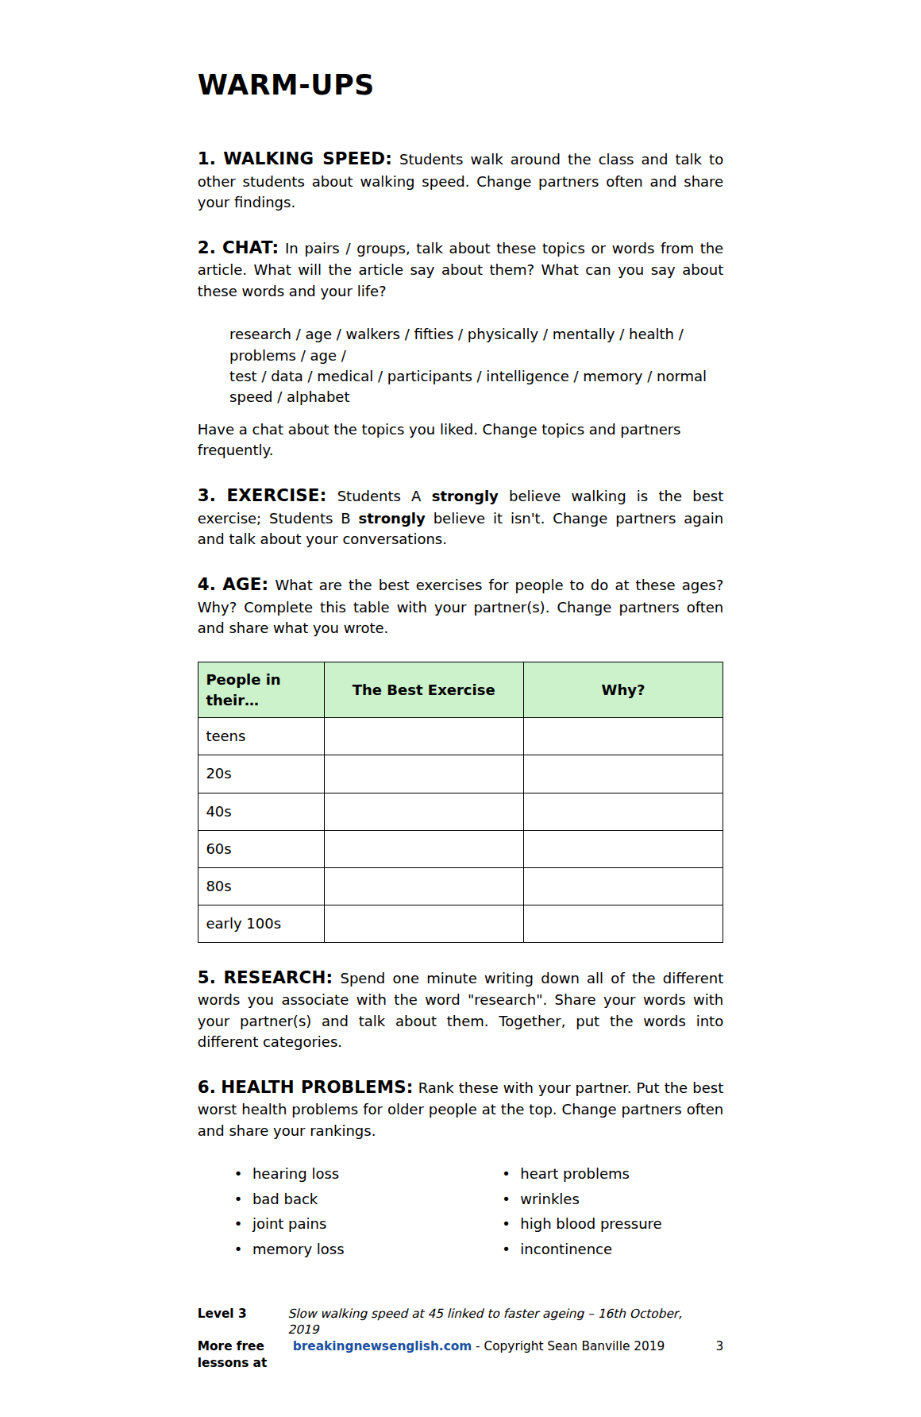WARM-UPS
1. WALKING SPEED: Students walk around the class and talk to other students about walking speed. Change partners often and share your findings.
2. CHAT: In pairs / groups, talk about these topics or words from the article. What will the article say about them? What can you say about these words and your life?
research / age / walkers / fifties / physically / mentally / health / problems / age /
test / data / medical / participants / intelligence / memory / normal speed / alphabet
Have a chat about the topics you liked. Change topics and partners frequently.
3. EXERCISE: Students A strongly believe walking is the best exercise; Students B strongly believe it isn't. Change partners again and talk about your conversations.
4. AGE: What are the best exercises for people to do at these ages? Why? Complete this table with your partner(s). Change partners often and share what you wrote.
| People in their… | The Best Exercise | Why? |
| --- | --- | --- |
| teens | | |
| 20s | | |
| 40s | | |
| 60s | | |
| 80s | | |
| early 100s | | |
5. RESEARCH: Spend one minute writing down all of the different words you associate with the word "research". Share your words with your partner(s) and talk about them. Together, put the words into different categories.
6. HEALTH PROBLEMS: Rank these with your partner. Put the best worst health problems for older people at the top. Change partners often and share your rankings.
hearing loss
bad back
joint pains
memory loss
heart problems
wrinkles
high blood pressure
incontinence
Level 3
Slow walking speed at 45 linked to faster ageing – 16th October, 2019
More free lessons at
breakingnewsenglish.com - Copyright Sean Banville 2019
3